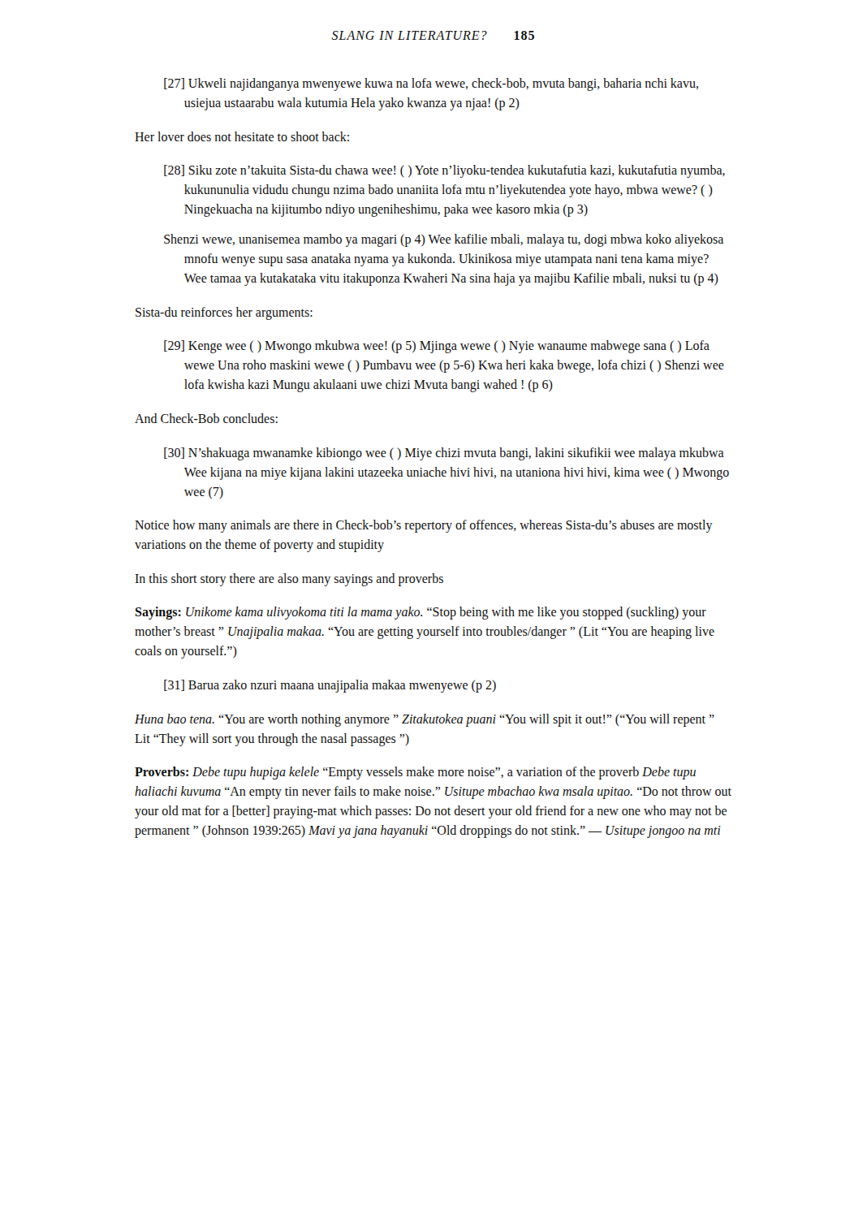SLANG IN LITERATURE? 185
[27] Ukweli najidanganya mwenyewe kuwa na lofa wewe, check-bob, mvuta bangi, baharia nchi kavu, usiejua ustaarabu wala kutumia Hela yako kwanza ya njaa! (p 2)
Her lover does not hesitate to shoot back:
[28] Siku zote n’takuita Sista-du chawa wee! ( ) Yote n’liyoku-tendea kukutafutia kazi, kukutafutia nyumba, kukununulia vidudu chungu nzima bado unaniita lofa mtu n’liyekutendea yote hayo, mbwa wewe? ( ) Ningekuacha na kijitumbo ndiyo ungeniheshimu, paka wee kasoro mkia (p 3)
Shenzi wewe, unanisemea mambo ya magari (p 4) Wee kafilie mbali, malaya tu, dogi mbwa koko aliyekosa mnofu wenye supu sasa anataka nyama ya kukonda. Ukinikosa miye utampata nani tena kama miye? Wee tamaa ya kutakataka vitu itakuponza Kwaheri Na sina haja ya majibu Kafilie mbali, nuksi tu (p 4)
Sista-du reinforces her arguments:
[29] Kenge wee ( ) Mwongo mkubwa wee! (p 5) Mjinga wewe ( ) Nyie wanaume mabwege sana ( ) Lofa wewe Una roho maskini wewe ( ) Pumbavu wee (p 5-6) Kwa heri kaka bwege, lofa chizi ( ) Shenzi wee lofa kwisha kazi Mungu akulaani uwe chizi Mvuta bangi wahed ! (p 6)
And Check-Bob concludes:
[30] N’shakuaga mwanamke kibiongo wee ( ) Miye chizi mvuta bangi, lakini sikufikii wee malaya mkubwa Wee kijana na miye kijana lakini utazeeka uniache hivi hivi, na utaniona hivi hivi, kima wee ( ) Mwongo wee (7)
Notice how many animals are there in Check-bob’s repertory of offences, whereas Sista-du’s abuses are mostly variations on the theme of poverty and stupidity
In this short story there are also many sayings and proverbs
Sayings: Unikome kama ulivyokoma titi la mama yako. “Stop being with me like you stopped (suckling) your mother’s breast ” Unajipalia makaa. “You are getting yourself into troubles/danger ” (Lit “You are heaping live coals on yourself.”)
[31] Barua zako nzuri maana unajipalia makaa mwenyewe (p 2)
Huna bao tena. “You are worth nothing anymore ” Zitakutokea puani “You will spit it out!” (“You will repent ” Lit “They will sort you through the nasal passages ”)
Proverbs: Debe tupu hupiga kelele “Empty vessels make more noise”, a variation of the proverb Debe tupu haliachi kuvuma “An empty tin never fails to make noise.” Usitupe mbachao kwa msala upitao. “Do not throw out your old mat for a [better] praying-mat which passes: Do not desert your old friend for a new one who may not be permanent ” (Johnson 1939:265) Mavi ya jana hayanuki “Old droppings do not stink.” — Usitupe jongoo na mti